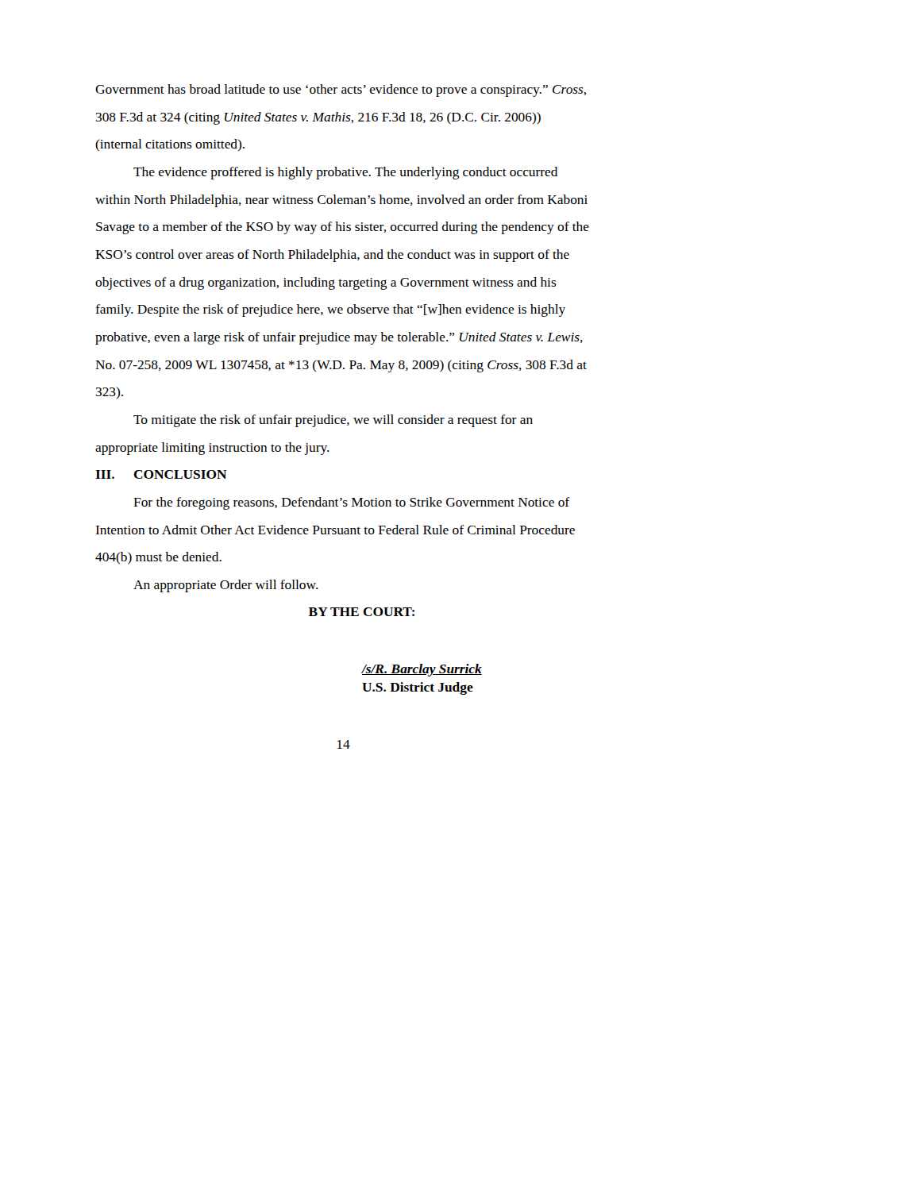Government has broad latitude to use ‘other acts’ evidence to prove a conspiracy.” Cross, 308 F.3d at 324 (citing United States v. Mathis, 216 F.3d 18, 26 (D.C. Cir. 2006)) (internal citations omitted).
The evidence proffered is highly probative. The underlying conduct occurred within North Philadelphia, near witness Coleman’s home, involved an order from Kaboni Savage to a member of the KSO by way of his sister, occurred during the pendency of the KSO’s control over areas of North Philadelphia, and the conduct was in support of the objectives of a drug organization, including targeting a Government witness and his family. Despite the risk of prejudice here, we observe that “[w]hen evidence is highly probative, even a large risk of unfair prejudice may be tolerable.” United States v. Lewis, No. 07-258, 2009 WL 1307458, at *13 (W.D. Pa. May 8, 2009) (citing Cross, 308 F.3d at 323).
To mitigate the risk of unfair prejudice, we will consider a request for an appropriate limiting instruction to the jury.
III. CONCLUSION
For the foregoing reasons, Defendant’s Motion to Strike Government Notice of Intention to Admit Other Act Evidence Pursuant to Federal Rule of Criminal Procedure 404(b) must be denied.
An appropriate Order will follow.
BY THE COURT:
/s/R. Barclay Surrick
U.S. District Judge
14